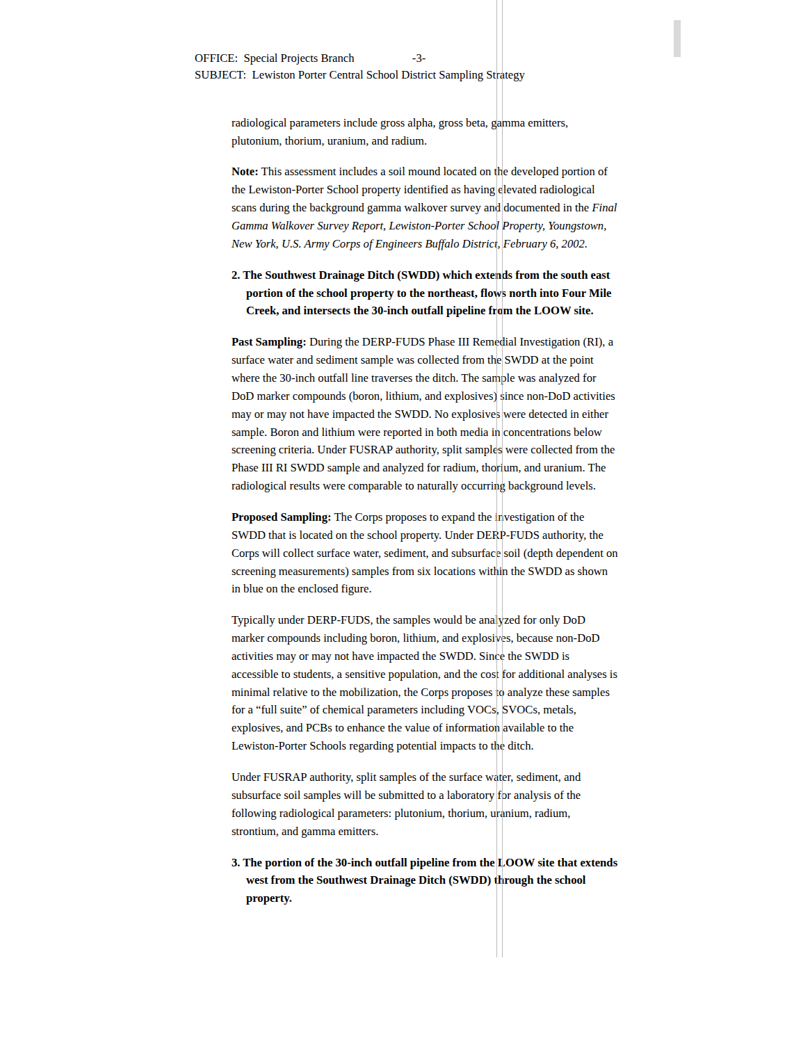OFFICE: Special Projects Branch -3-
SUBJECT: Lewiston Porter Central School District Sampling Strategy
radiological parameters include gross alpha, gross beta, gamma emitters, plutonium, thorium, uranium, and radium.
Note: This assessment includes a soil mound located on the developed portion of the Lewiston-Porter School property identified as having elevated radiological scans during the background gamma walkover survey and documented in the Final Gamma Walkover Survey Report, Lewiston-Porter School Property, Youngstown, New York, U.S. Army Corps of Engineers Buffalo District, February 6, 2002.
2. The Southwest Drainage Ditch (SWDD) which extends from the south east portion of the school property to the northeast, flows north into Four Mile Creek, and intersects the 30-inch outfall pipeline from the LOOW site.
Past Sampling: During the DERP-FUDS Phase III Remedial Investigation (RI), a surface water and sediment sample was collected from the SWDD at the point where the 30-inch outfall line traverses the ditch. The sample was analyzed for DoD marker compounds (boron, lithium, and explosives) since non-DoD activities may or may not have impacted the SWDD. No explosives were detected in either sample. Boron and lithium were reported in both media in concentrations below screening criteria. Under FUSRAP authority, split samples were collected from the Phase III RI SWDD sample and analyzed for radium, thorium, and uranium. The radiological results were comparable to naturally occurring background levels.
Proposed Sampling: The Corps proposes to expand the investigation of the SWDD that is located on the school property. Under DERP-FUDS authority, the Corps will collect surface water, sediment, and subsurface soil (depth dependent on screening measurements) samples from six locations within the SWDD as shown in blue on the enclosed figure.
Typically under DERP-FUDS, the samples would be analyzed for only DoD marker compounds including boron, lithium, and explosives, because non-DoD activities may or may not have impacted the SWDD. Since the SWDD is accessible to students, a sensitive population, and the cost for additional analyses is minimal relative to the mobilization, the Corps proposes to analyze these samples for a “full suite” of chemical parameters including VOCs, SVOCs, metals, explosives, and PCBs to enhance the value of information available to the Lewiston-Porter Schools regarding potential impacts to the ditch.
Under FUSRAP authority, split samples of the surface water, sediment, and subsurface soil samples will be submitted to a laboratory for analysis of the following radiological parameters: plutonium, thorium, uranium, radium, strontium, and gamma emitters.
3. The portion of the 30-inch outfall pipeline from the LOOW site that extends west from the Southwest Drainage Ditch (SWDD) through the school property.